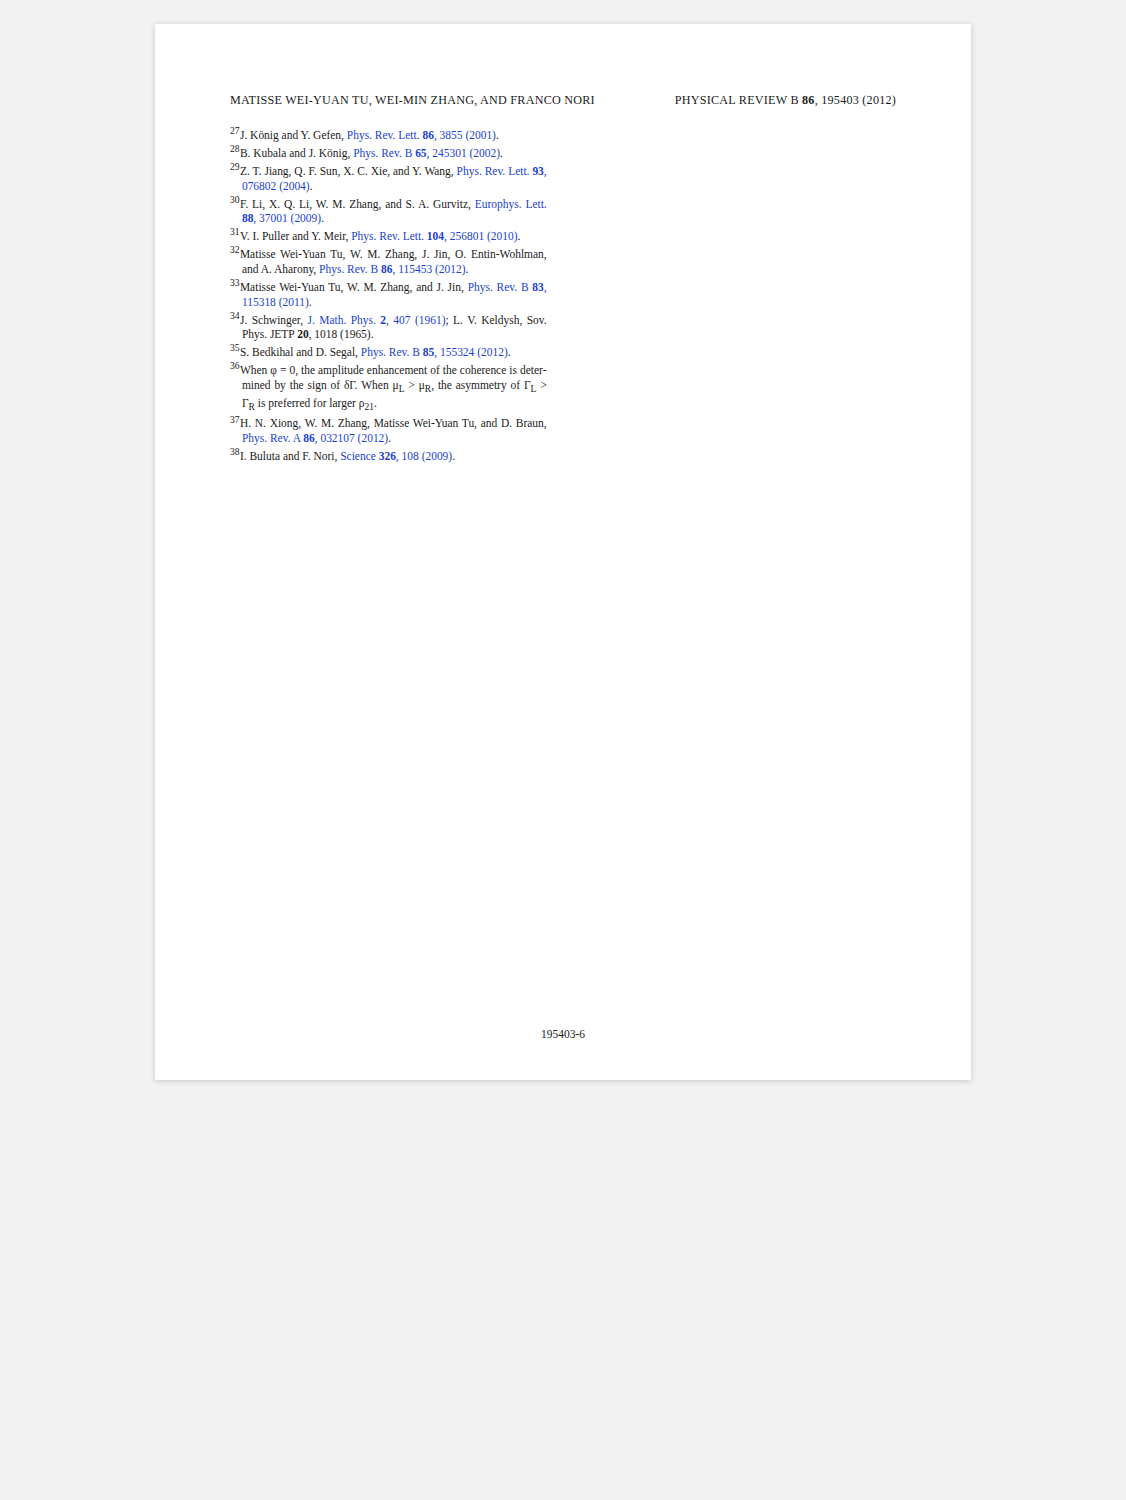Matisse Wei-Yuan Tu, Wei-Min Zhang, and Franco Nori
Physical Review B 86, 195403 (2012)
27J. König and Y. Gefen, Phys. Rev. Lett. 86, 3855 (2001).
28B. Kubala and J. König, Phys. Rev. B 65, 245301 (2002).
29Z. T. Jiang, Q. F. Sun, X. C. Xie, and Y. Wang, Phys. Rev. Lett. 93, 076802 (2004).
30F. Li, X. Q. Li, W. M. Zhang, and S. A. Gurvitz, Europhys. Lett. 88, 37001 (2009).
31V. I. Puller and Y. Meir, Phys. Rev. Lett. 104, 256801 (2010).
32Matisse Wei-Yuan Tu, W. M. Zhang, J. Jin, O. Entin-Wohlman, and A. Aharony, Phys. Rev. B 86, 115453 (2012).
33Matisse Wei-Yuan Tu, W. M. Zhang, and J. Jin, Phys. Rev. B 83, 115318 (2011).
34J. Schwinger, J. Math. Phys. 2, 407 (1961); L. V. Keldysh, Sov. Phys. JETP 20, 1018 (1965).
35S. Bedkihal and D. Segal, Phys. Rev. B 85, 155324 (2012).
36When φ = 0, the amplitude enhancement of the coherence is determined by the sign of δΓ. When μL > μR, the asymmetry of ΓL > ΓR is preferred for larger ρ21.
37H. N. Xiong, W. M. Zhang, Matisse Wei-Yuan Tu, and D. Braun, Phys. Rev. A 86, 032107 (2012).
38I. Buluta and F. Nori, Science 326, 108 (2009).
195403-6